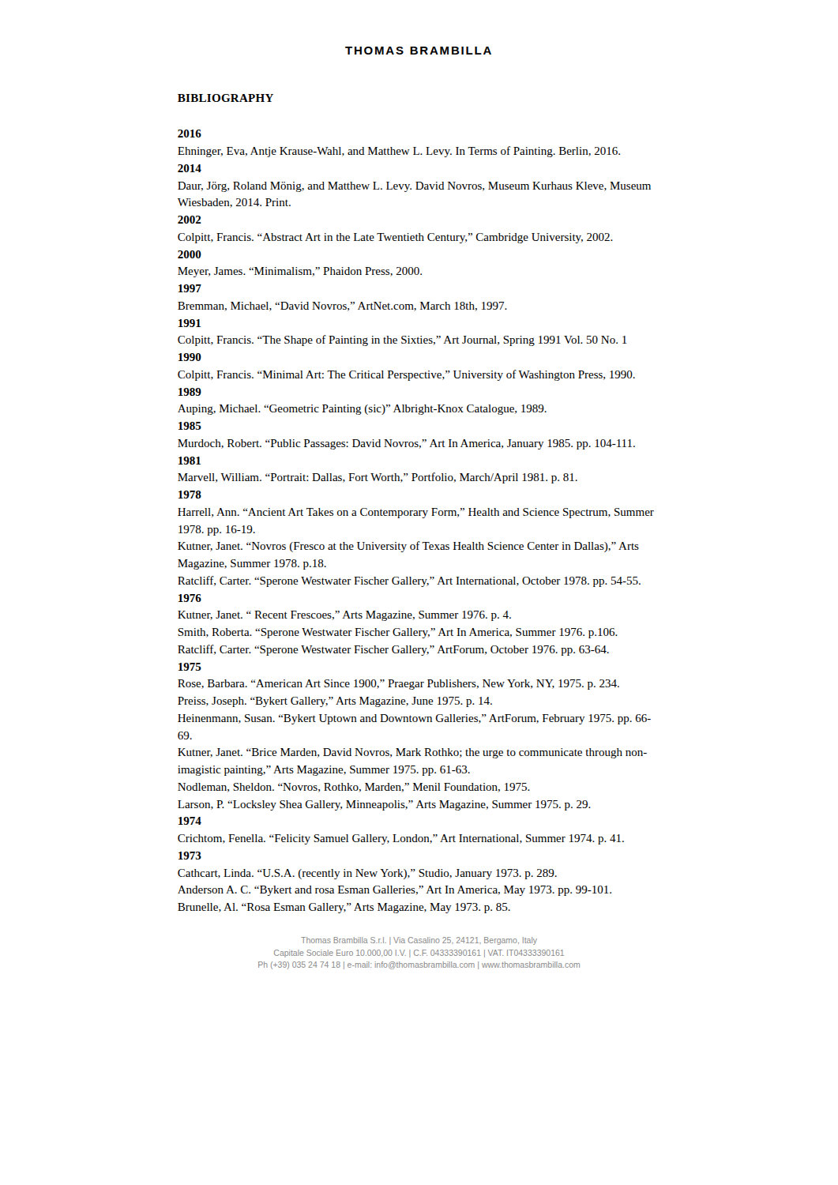THOMAS BRAMBILLA
BIBLIOGRAPHY
2016
Ehninger, Eva, Antje Krause-Wahl, and Matthew L. Levy. In Terms of Painting. Berlin, 2016.
2014
Daur, Jörg, Roland Mönig, and Matthew L. Levy. David Novros, Museum Kurhaus Kleve, Museum Wiesbaden, 2014. Print.
2002
Colpitt, Francis. “Abstract Art in the Late Twentieth Century,” Cambridge University, 2002.
2000
Meyer, James. “Minimalism,” Phaidon Press, 2000.
1997
Bremman, Michael, “David Novros,” ArtNet.com, March 18th, 1997.
1991
Colpitt, Francis. “The Shape of Painting in the Sixties,” Art Journal, Spring 1991 Vol. 50 No. 1
1990
Colpitt, Francis. “Minimal Art: The Critical Perspective,” University of Washington Press, 1990.
1989
Auping, Michael. “Geometric Painting (sic)” Albright-Knox Catalogue, 1989.
1985
Murdoch, Robert. “Public Passages: David Novros,” Art In America, January 1985. pp. 104-111.
1981
Marvell, William. “Portrait: Dallas, Fort Worth,” Portfolio, March/April 1981. p. 81.
1978
Harrell, Ann. “Ancient Art Takes on a Contemporary Form,” Health and Science Spectrum, Summer 1978. pp. 16-19.
Kutner, Janet. “Novros (Fresco at the University of Texas Health Science Center in Dallas),” Arts Magazine, Summer 1978. p.18.
Ratcliff, Carter. “Sperone Westwater Fischer Gallery,” Art International, October 1978. pp. 54-55.
1976
Kutner, Janet. “ Recent Frescoes,” Arts Magazine, Summer 1976. p. 4.
Smith, Roberta. “Sperone Westwater Fischer Gallery,” Art In America, Summer 1976. p.106.
Ratcliff, Carter. “Sperone Westwater Fischer Gallery,” ArtForum, October 1976. pp. 63-64.
1975
Rose, Barbara. “American Art Since 1900,” Praegar Publishers, New York, NY, 1975. p. 234.
Preiss, Joseph. “Bykert Gallery,” Arts Magazine, June 1975. p. 14.
Heinenmann, Susan. “Bykert Uptown and Downtown Galleries,” ArtForum, February 1975. pp. 66-69.
Kutner, Janet. “Brice Marden, David Novros, Mark Rothko; the urge to communicate through non-imagistic painting,” Arts Magazine, Summer 1975. pp. 61-63.
Nodleman, Sheldon. “Novros, Rothko, Marden,” Menil Foundation, 1975.
Larson, P. “Locksley Shea Gallery, Minneapolis,” Arts Magazine, Summer 1975. p. 29.
1974
Crichtom, Fenella. “Felicity Samuel Gallery, London,” Art International, Summer 1974. p. 41.
1973
Cathcart, Linda. “U.S.A. (recently in New York),” Studio, January 1973. p. 289.
Anderson A. C. “Bykert and rosa Esman Galleries,” Art In America, May 1973. pp. 99-101.
Brunelle, Al. “Rosa Esman Gallery,” Arts Magazine, May 1973. p. 85.
Thomas Brambilla S.r.l. | Via Casalino 25, 24121, Bergamo, Italy
Capitale Sociale Euro 10.000,00 I.V. | C.F. 04333390161 | VAT. IT04333390161
Ph (+39) 035 24 74 18 | e-mail: info@thomasbrambilla.com | www.thomasbrambilla.com